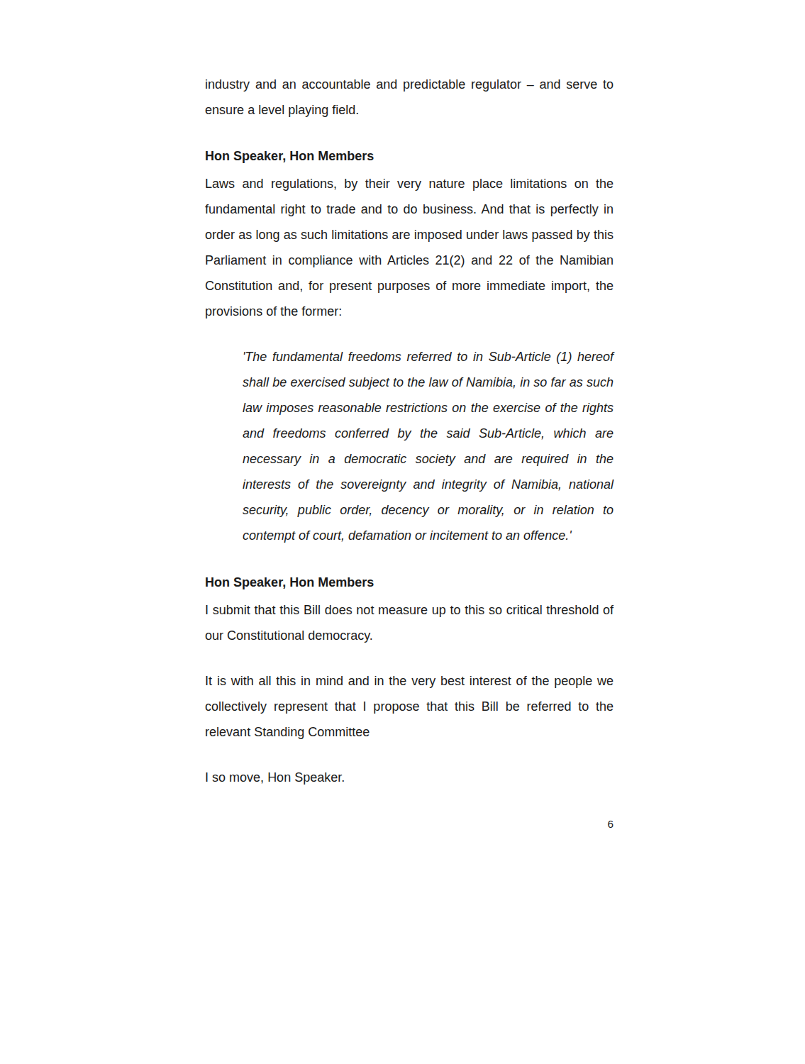industry and an accountable and predictable regulator – and serve to ensure a level playing field.
Hon Speaker, Hon Members
Laws and regulations, by their very nature place limitations on the fundamental right to trade and to do business. And that is perfectly in order as long as such limitations are imposed under laws passed by this Parliament in compliance with Articles 21(2) and 22 of the Namibian Constitution and, for present purposes of more immediate import, the provisions of the former:
'The fundamental freedoms referred to in Sub-Article (1) hereof shall be exercised subject to the law of Namibia, in so far as such law imposes reasonable restrictions on the exercise of the rights and freedoms conferred by the said Sub-Article, which are necessary in a democratic society and are required in the interests of the sovereignty and integrity of Namibia, national security, public order, decency or morality, or in relation to contempt of court, defamation or incitement to an offence.'
Hon Speaker, Hon Members
I submit that this Bill does not measure up to this so critical threshold of our Constitutional democracy.
It is with all this in mind and in the very best interest of the people we collectively represent that I propose that this Bill be referred to the relevant Standing Committee
I so move, Hon Speaker.
6